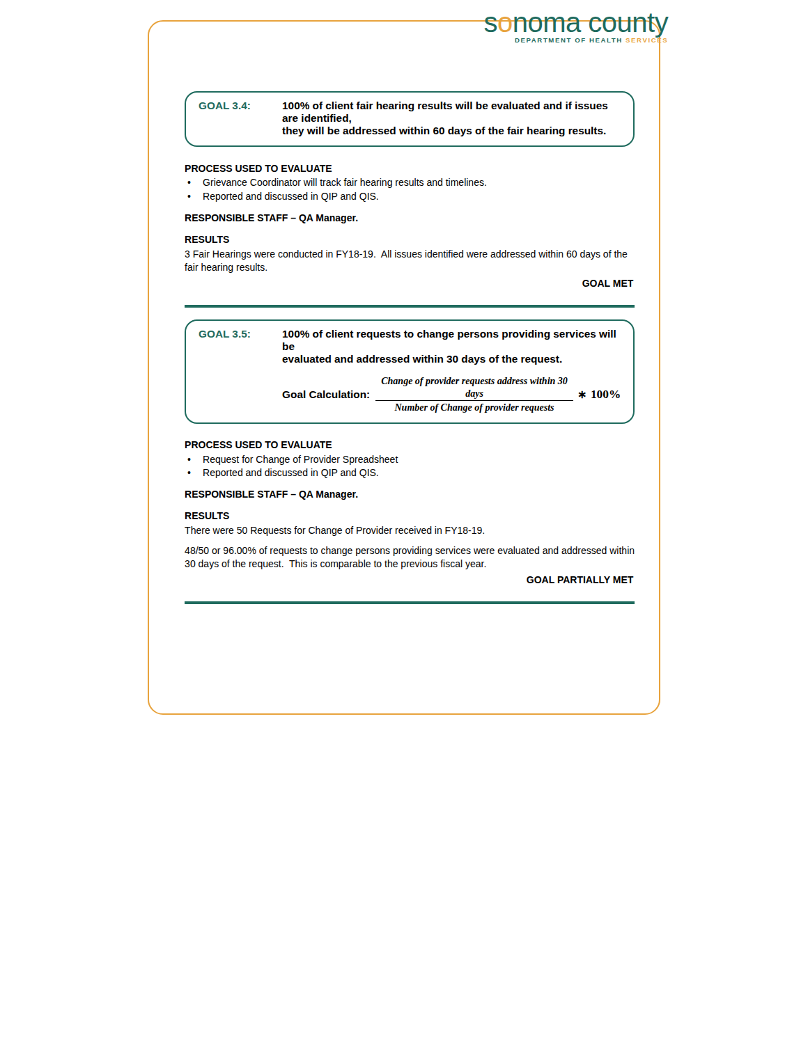sonoma county
DEPARTMENT OF HEALTH SERVICES
GOAL 3.4:
100% of client fair hearing results will be evaluated and if issues are identified, they will be addressed within 60 days of the fair hearing results.
PROCESS USED TO EVALUATE
Grievance Coordinator will track fair hearing results and timelines.
Reported and discussed in QIP and QIS.
RESPONSIBLE STAFF – QA Manager.
RESULTS
3 Fair Hearings were conducted in FY18-19. All issues identified were addressed within 60 days of the fair hearing results.
GOAL MET
GOAL 3.5:
100% of client requests to change persons providing services will be evaluated and addressed within 30 days of the request.
Goal Calculation: Change of provider requests address within 30 days Number of Change of provider requests ∗ 100%
PROCESS USED TO EVALUATE
Request for Change of Provider Spreadsheet
Reported and discussed in QIP and QIS.
RESPONSIBLE STAFF – QA Manager.
RESULTS
There were 50 Requests for Change of Provider received in FY18-19.
48/50 or 96.00% of requests to change persons providing services were evaluated and addressed within 30 days of the request. This is comparable to the previous fiscal year.
GOAL PARTIALLY MET